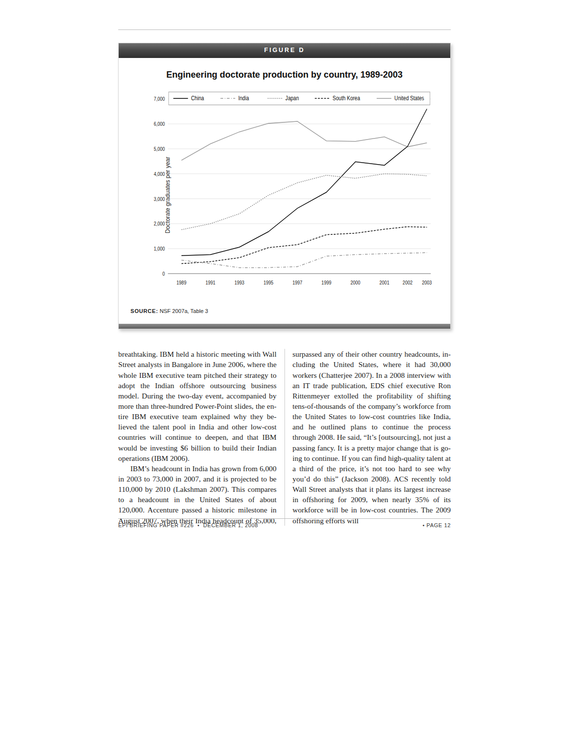FIGURE D
Engineering doctorate production by country, 1989-2003
Doctorate graduates per year
7,000 6,000 5,000 4,000 3,000 2,000 1,000 0 1989 1991 1993 1995 1997 1999 2000 2001 2002 2003 China India Japan South Korea United States
SOURCE: NSF 2007a, Table 3
breathtaking. IBM held a historic meeting with Wall Street analysts in Bangalore in June 2006, where the whole IBM executive team pitched their strategy to adopt the Indian offshore outsourcing business model. During the two-day event, accompanied by more than three-hundred Power-Point slides, the entire IBM executive team explained why they believed the talent pool in India and other low-cost countries will continue to deepen, and that IBM would be investing $6 billion to build their Indian operations (IBM 2006).
IBM’s headcount in India has grown from 6,000 in 2003 to 73,000 in 2007, and it is projected to be 110,000 by 2010 (Lakshman 2007). This compares to a headcount in the United States of about 120,000. Accenture passed a historic milestone in August 2007, when their India headcount of 35,000, surpassed any of their other country headcounts, including the United States, where it had 30,000 workers (Chatterjee 2007). In a 2008 interview with an IT trade publication, EDS chief executive Ron Rittenmeyer extolled the profitability of shifting tens-of-thousands of the company’s workforce from the United States to low-cost countries like India, and he outlined plans to continue the process through 2008. He said, “It’s [outsourcing], not just a passing fancy. It is a pretty major change that is going to continue. If you can find high-quality talent at a third of the price, it’s not too hard to see why you’d do this” (Jackson 2008). ACS recently told Wall Street analysts that it plans its largest increase in offshoring for 2009, when nearly 35% of its workforce will be in low-cost countries. The 2009 offshoring efforts will
EPI Briefing Paper #226 • December 1, 2008
• Page 12